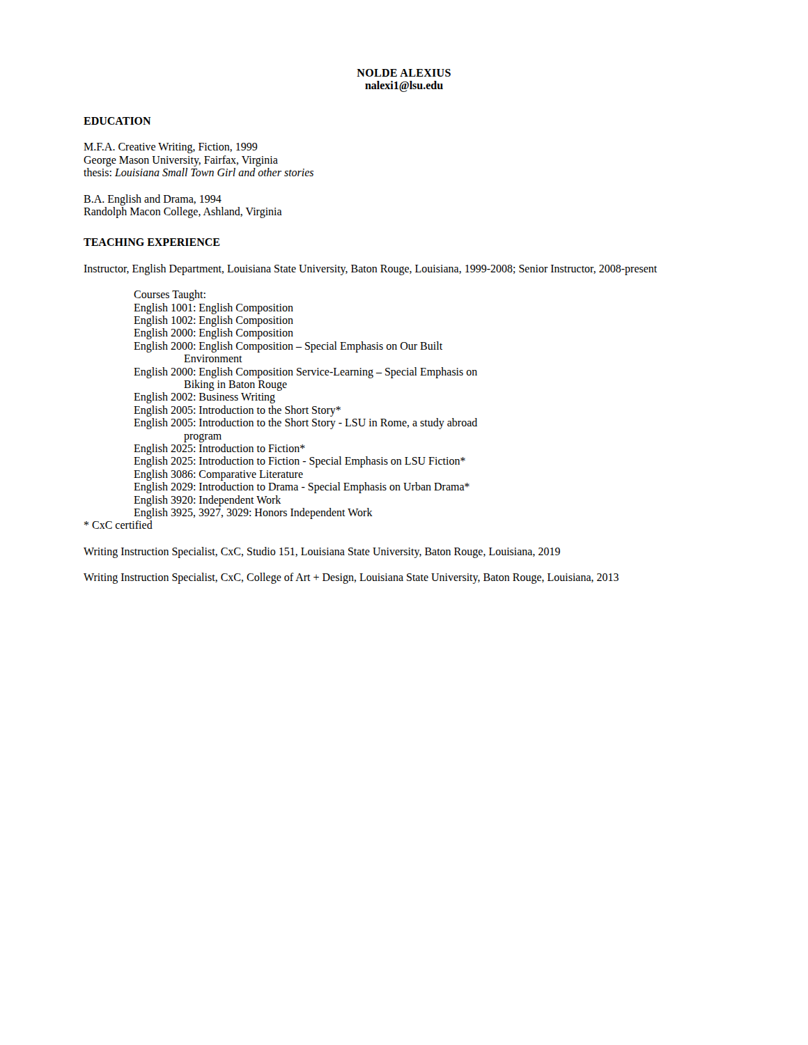NOLDE ALEXIUS
nalexi1@lsu.edu
EDUCATION
M.F.A. Creative Writing, Fiction, 1999
George Mason University, Fairfax, Virginia
thesis: Louisiana Small Town Girl and other stories
B.A. English and Drama, 1994
Randolph Macon College, Ashland, Virginia
TEACHING EXPERIENCE
Instructor, English Department, Louisiana State University, Baton Rouge, Louisiana, 1999-2008; Senior Instructor, 2008-present
Courses Taught:
English 1001: English Composition
English 1002: English Composition
English 2000: English Composition
English 2000: English Composition – Special Emphasis on Our Built Environment
English 2000: English Composition Service-Learning – Special Emphasis on Biking in Baton Rouge
English 2002: Business Writing
English 2005: Introduction to the Short Story*
English 2005: Introduction to the Short Story - LSU in Rome, a study abroad program
English 2025: Introduction to Fiction*
English 2025: Introduction to Fiction - Special Emphasis on LSU Fiction*
English 3086: Comparative Literature
English 2029: Introduction to Drama - Special Emphasis on Urban Drama*
English 3920: Independent Work
English 3925, 3927, 3029: Honors Independent Work
* CxC certified
Writing Instruction Specialist, CxC, Studio 151, Louisiana State University, Baton Rouge, Louisiana, 2019
Writing Instruction Specialist, CxC, College of Art + Design, Louisiana State University, Baton Rouge, Louisiana, 2013